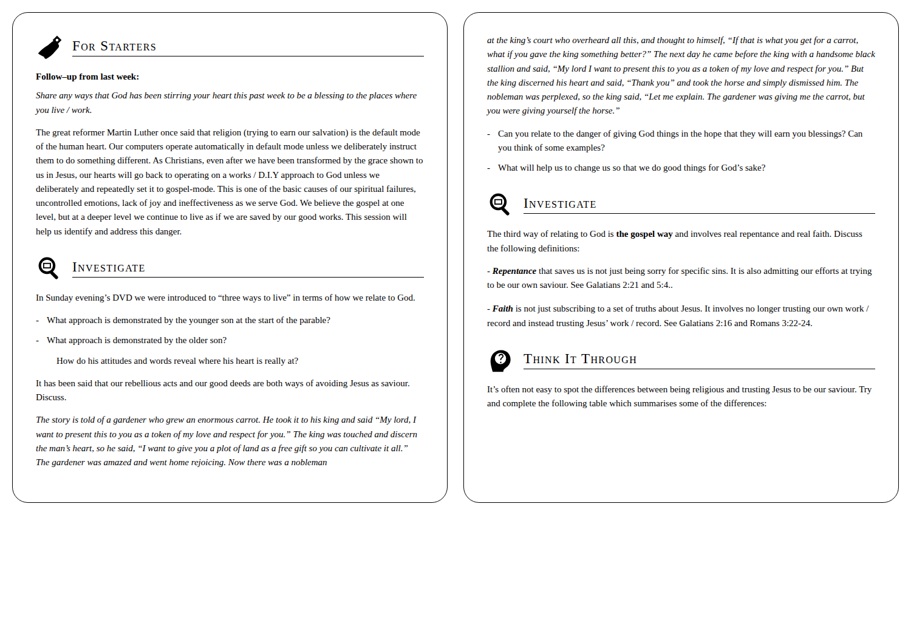For Starters
Follow–up from last week:
Share any ways that God has been stirring your heart this past week to be a blessing to the places where you live / work.
The great reformer Martin Luther once said that religion (trying to earn our salvation) is the default mode of the human heart. Our computers operate automatically in default mode unless we deliberately instruct them to do something different. As Christians, even after we have been transformed by the grace shown to us in Jesus, our hearts will go back to operating on a works / D.I.Y approach to God unless we deliberately and repeatedly set it to gospel-mode. This is one of the basic causes of our spiritual failures, uncontrolled emotions, lack of joy and ineffectiveness as we serve God. We believe the gospel at one level, but at a deeper level we continue to live as if we are saved by our good works. This session will help us identify and address this danger.
Investigate
In Sunday evening’s DVD we were introduced to “three ways to live” in terms of how we relate to God.
What approach is demonstrated by the younger son at the start of the parable?
What approach is demonstrated by the older son?
How do his attitudes and words reveal where his heart is really at?
It has been said that our rebellious acts and our good deeds are both ways of avoiding Jesus as saviour. Discuss.
The story is told of a gardener who grew an enormous carrot. He took it to his king and said “My lord, I want to present this to you as a token of my love and respect for you.” The king was touched and discern the man’s heart, so he said, “I want to give you a plot of land as a free gift so you can cultivate it all.” The gardener was amazed and went home rejoicing. Now there was a nobleman
at the king’s court who overheard all this, and thought to himself, “If that is what you get for a carrot, what if you gave the king something better?” The next day he came before the king with a handsome black stallion and said, “My lord I want to present this to you as a token of my love and respect for you.” But the king discerned his heart and said, “Thank you” and took the horse and simply dismissed him. The nobleman was perplexed, so the king said, “Let me explain. The gardener was giving me the carrot, but you were giving yourself the horse.”
Can you relate to the danger of giving God things in the hope that they will earn you blessings? Can you think of some examples?
What will help us to change us so that we do good things for God’s sake?
Investigate
The third way of relating to God is the gospel way and involves real repentance and real faith. Discuss the following definitions:
- Repentance that saves us is not just being sorry for specific sins. It is also admitting our efforts at trying to be our own saviour. See Galatians 2:21 and 5:4..
- Faith is not just subscribing to a set of truths about Jesus. It involves no longer trusting our own work / record and instead trusting Jesus’ work / record. See Galatians 2:16 and Romans 3:22-24.
Think It Through
It’s often not easy to spot the differences between being religious and trusting Jesus to be our saviour. Try and complete the following table which summarises some of the differences: